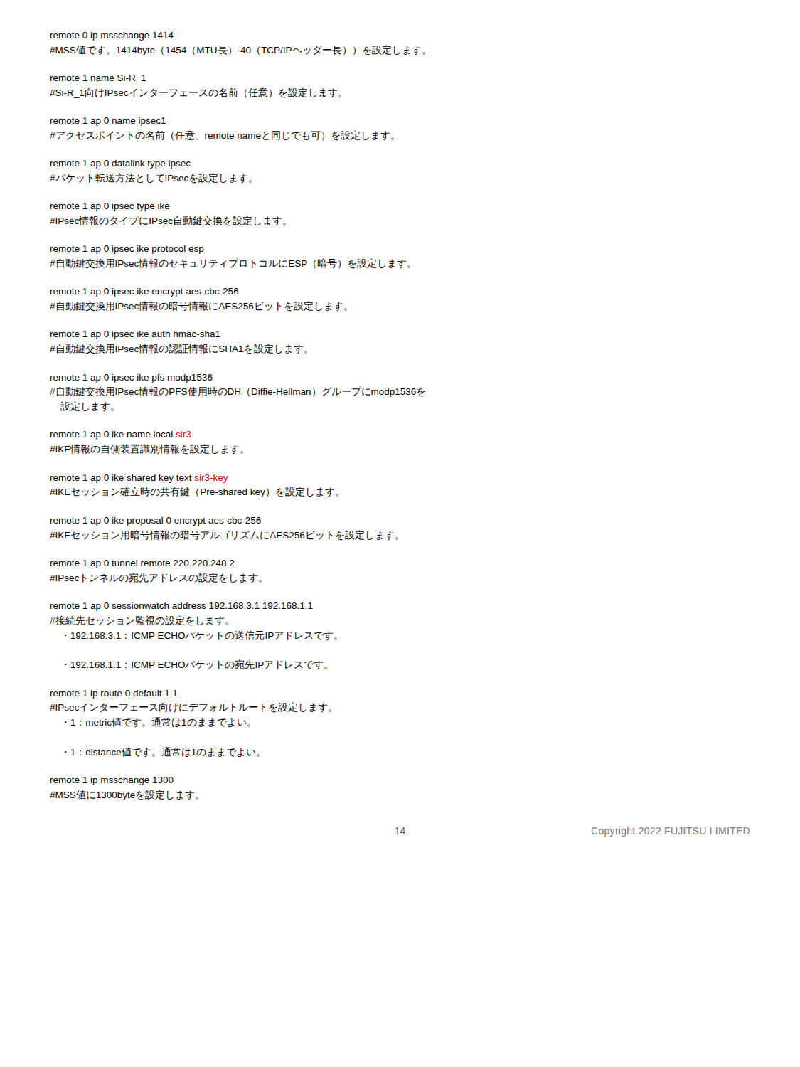remote 0 ip msschange 1414
#MSS値です。1414byte（1454（MTU長）‐40（TCP/IPヘッダー長））を設定します。
remote 1 name Si-R_1
#Si-R_1向けIPsecインターフェースの名前（任意）を設定します。
remote 1 ap 0 name ipsec1
#アクセスポイントの名前（任意、remote nameと同じでも可）を設定します。
remote 1 ap 0 datalink type ipsec
#パケット転送方法としてIPsecを設定します。
remote 1 ap 0 ipsec type ike
#IPsec情報のタイプにIPsec自動鍵交換を設定します。
remote 1 ap 0 ipsec ike protocol esp
#自動鍵交換用IPsec情報のセキュリティプロトコルにESP（暗号）を設定します。
remote 1 ap 0 ipsec ike encrypt aes-cbc-256
#自動鍵交換用IPsec情報の暗号情報にAES256ビットを設定します。
remote 1 ap 0 ipsec ike auth hmac-sha1
#自動鍵交換用IPsec情報の認証情報にSHA1を設定します。
remote 1 ap 0 ipsec ike pfs modp1536
#自動鍵交換用IPsec情報のPFS使用時のDH（Diffie-Hellman）グループにmodp1536を設定します。
remote 1 ap 0 ike name local sir3
#IKE情報の自側装置識別情報を設定します。
remote 1 ap 0 ike shared key text sir3-key
#IKEセッション確立時の共有鍵（Pre-shared key）を設定します。
remote 1 ap 0 ike proposal 0 encrypt aes-cbc-256
#IKEセッション用暗号情報の暗号アルゴリズムにAES256ビットを設定します。
remote 1 ap 0 tunnel remote 220.220.248.2
#IPsecトンネルの宛先アドレスの設定をします。
remote 1 ap 0 sessionwatch address 192.168.3.1 192.168.1.1
#接続先セッション監視の設定をします。 ・192.168.3.1：ICMP ECHOパケットの送信元IPアドレスです。 ・192.168.1.1：ICMP ECHOパケットの宛先IPアドレスです。
remote 1 ip route 0 default 1 1
#IPsecインターフェース向けにデフォルトルートを設定します。 ・1：metric値です。通常は1のままでよい。 ・1：distance値です。通常は1のままでよい。
remote 1 ip msschange 1300
#MSS値に1300byteを設定します。
14 Copyright 2022 FUJITSU LIMITED